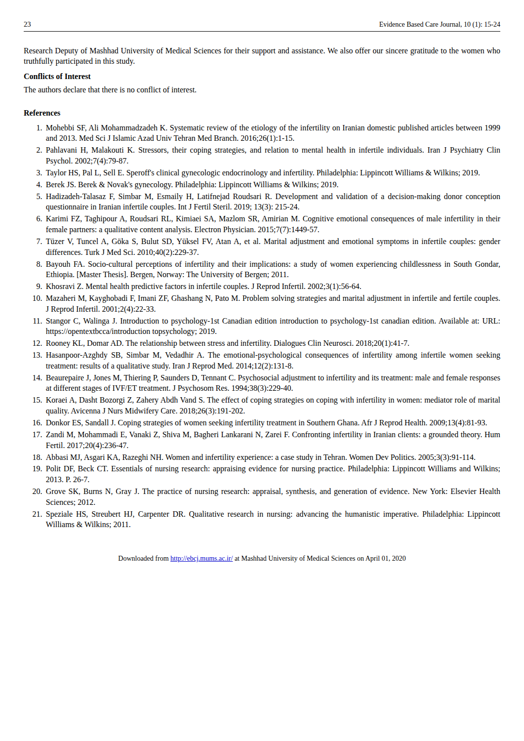23 Evidence Based Care Journal, 10 (1): 15-24
Research Deputy of Mashhad University of Medical Sciences for their support and assistance. We also offer our sincere gratitude to the women who truthfully participated in this study.
Conflicts of Interest
The authors declare that there is no conflict of interest.
References
Mohebbi SF, Ali Mohammadzadeh K. Systematic review of the etiology of the infertility on Iranian domestic published articles between 1999 and 2013. Med Sci J Islamic Azad Univ Tehran Med Branch. 2016;26(1):1-15.
Pahlavani H, Malakouti K. Stressors, their coping strategies, and relation to mental health in infertile individuals. Iran J Psychiatry Clin Psychol. 2002;7(4):79-87.
Taylor HS, Pal L, Sell E. Speroff's clinical gynecologic endocrinology and infertility. Philadelphia: Lippincott Williams & Wilkins; 2019.
Berek JS. Berek & Novak's gynecology. Philadelphia: Lippincott Williams & Wilkins; 2019.
Hadizadeh-Talasaz F, Simbar M, Esmaily H, Latifnejad Roudsari R. Development and validation of a decision-making donor conception questionnaire in Iranian infertile couples. Int J Fertil Steril. 2019; 13(3): 215-24.
Karimi FZ, Taghipour A, Roudsari RL, Kimiaei SA, Mazlom SR, Amirian M. Cognitive emotional consequences of male infertility in their female partners: a qualitative content analysis. Electron Physician. 2015;7(7):1449-57.
Tüzer V, Tuncel A, Göka S, Bulut SD, Yüksel FV, Atan A, et al. Marital adjustment and emotional symptoms in infertile couples: gender differences. Turk J Med Sci. 2010;40(2):229-37.
Bayouh FA. Socio-cultural perceptions of infertility and their implications: a study of women experiencing childlessness in South Gondar, Ethiopia. [Master Thesis]. Bergen, Norway: The University of Bergen; 2011.
Khosravi Z. Mental health predictive factors in infertile couples. J Reprod Infertil. 2002;3(1):56-64.
Mazaheri M, Kayghobadi F, Imani ZF, Ghashang N, Pato M. Problem solving strategies and marital adjustment in infertile and fertile couples. J Reprod Infertil. 2001;2(4):22-33.
Stangor C, Walinga J. Introduction to psychology-1st Canadian edition introduction to psychology-1st canadian edition. Available at: URL: https://opentextbcca/introduction topsychology; 2019.
Rooney KL, Domar AD. The relationship between stress and infertility. Dialogues Clin Neurosci. 2018;20(1):41-7.
Hasanpoor-Azghdy SB, Simbar M, Vedadhir A. The emotional-psychological consequences of infertility among infertile women seeking treatment: results of a qualitative study. Iran J Reprod Med. 2014;12(2):131-8.
Beaurepaire J, Jones M, Thiering P, Saunders D, Tennant C. Psychosocial adjustment to infertility and its treatment: male and female responses at different stages of IVF/ET treatment. J Psychosom Res. 1994;38(3):229-40.
Koraei A, Dasht Bozorgi Z, Zahery Abdh Vand S. The effect of coping strategies on coping with infertility in women: mediator role of marital quality. Avicenna J Nurs Midwifery Care. 2018;26(3):191-202.
Donkor ES, Sandall J. Coping strategies of women seeking infertility treatment in Southern Ghana. Afr J Reprod Health. 2009;13(4):81-93.
Zandi M, Mohammadi E, Vanaki Z, Shiva M, Bagheri Lankarani N, Zarei F. Confronting infertility in Iranian clients: a grounded theory. Hum Fertil. 2017;20(4):236-47.
Abbasi MJ, Asgari KA, Razeghi NH. Women and infertility experience: a case study in Tehran. Women Dev Politics. 2005;3(3):91-114.
Polit DF, Beck CT. Essentials of nursing research: appraising evidence for nursing practice. Philadelphia: Lippincott Williams and Wilkins; 2013. P. 26-7.
Grove SK, Burns N, Gray J. The practice of nursing research: appraisal, synthesis, and generation of evidence. New York: Elsevier Health Sciences; 2012.
Speziale HS, Streubert HJ, Carpenter DR. Qualitative research in nursing: advancing the humanistic imperative. Philadelphia: Lippincott Williams & Wilkins; 2011.
Downloaded from http://ebcj.mums.ac.ir/ at Mashhad University of Medical Sciences on April 01, 2020